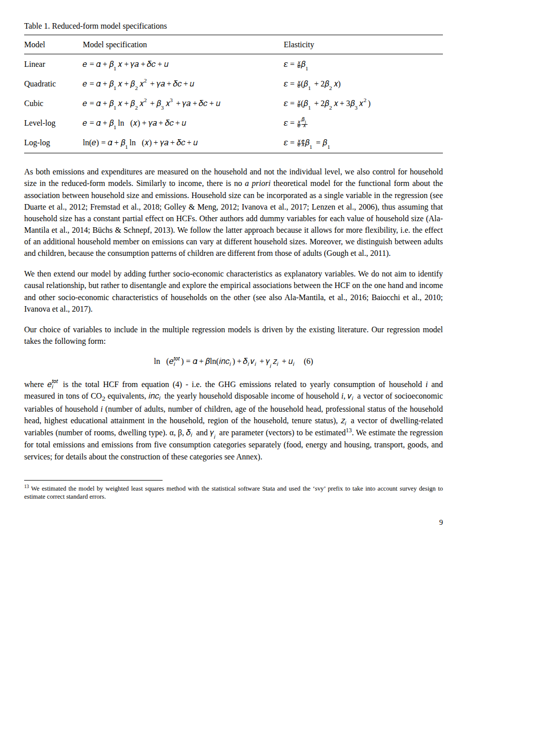Table 1. Reduced-form model specifications
| Model | Model specification | Elasticity |
| --- | --- | --- |
| Linear | e = α + β 1 x + γ a + δ c + u | ε = x e β 1 |
| Quadratic | e = α + β 1 x + β 2 x 2 + γ a + δ c + u | ε = x e ( β 1 + 2 β 2 x ) |
| Cubic | e = α + β 1 x + β 2 x 2 + β 3 x 3 + γ a + δ c + u | ε = x e ( β 1 + 2 β 2 x + 3 β 3 x 2 ) |
| Level-log | e = α + β 1 ln ( x ) + γ a + δ c + u | ε = x e β 1 x |
| Log-log | ln ( e ) = α + β 1 ln ( x ) + γ a + δ c + u | ε = x e e x β 1 = β 1 |
As both emissions and expenditures are measured on the household and not the individual level, we also control for household size in the reduced-form models. Similarly to income, there is no a priori theoretical model for the functional form about the association between household size and emissions. Household size can be incorporated as a single variable in the regression (see Duarte et al., 2012; Fremstad et al., 2018; Golley & Meng, 2012; Ivanova et al., 2017; Lenzen et al., 2006), thus assuming that household size has a constant partial effect on HCFs. Other authors add dummy variables for each value of household size (Ala-Mantila et al., 2014; Büchs & Schnepf, 2013). We follow the latter approach because it allows for more flexibility, i.e. the effect of an additional household member on emissions can vary at different household sizes. Moreover, we distinguish between adults and children, because the consumption patterns of children are different from those of adults (Gough et al., 2011).
We then extend our model by adding further socio-economic characteristics as explanatory variables. We do not aim to identify causal relationship, but rather to disentangle and explore the empirical associations between the HCF on the one hand and income and other socio-economic characteristics of households on the other (see also Ala-Mantila, et al., 2016; Baiocchi et al., 2010; Ivanova et al., 2017).
Our choice of variables to include in the multiple regression models is driven by the existing literature. Our regression model takes the following form:
ln (eitot) =α+ βln(inci)+ δivi+ γizi+ ui (6)
where eitot is the total HCF from equation (4) - i.e. the GHG emissions related to yearly consumption of household i and measured in tons of CO2 equivalents, inci the yearly household disposable income of household i, vi a vector of socioeconomic variables of household i (number of adults, number of children, age of the household head, professional status of the household head, highest educational attainment in the household, region of the household, tenure status), zi a vector of dwelling-related variables (number of rooms, dwelling type). α, β, δi and γi are parameter (vectors) to be estimated13. We estimate the regression for total emissions and emissions from five consumption categories separately (food, energy and housing, transport, goods, and services; for details about the construction of these categories see Annex).
13 We estimated the model by weighted least squares method with the statistical software Stata and used the ‘svy’ prefix to take into account survey design to estimate correct standard errors.
9